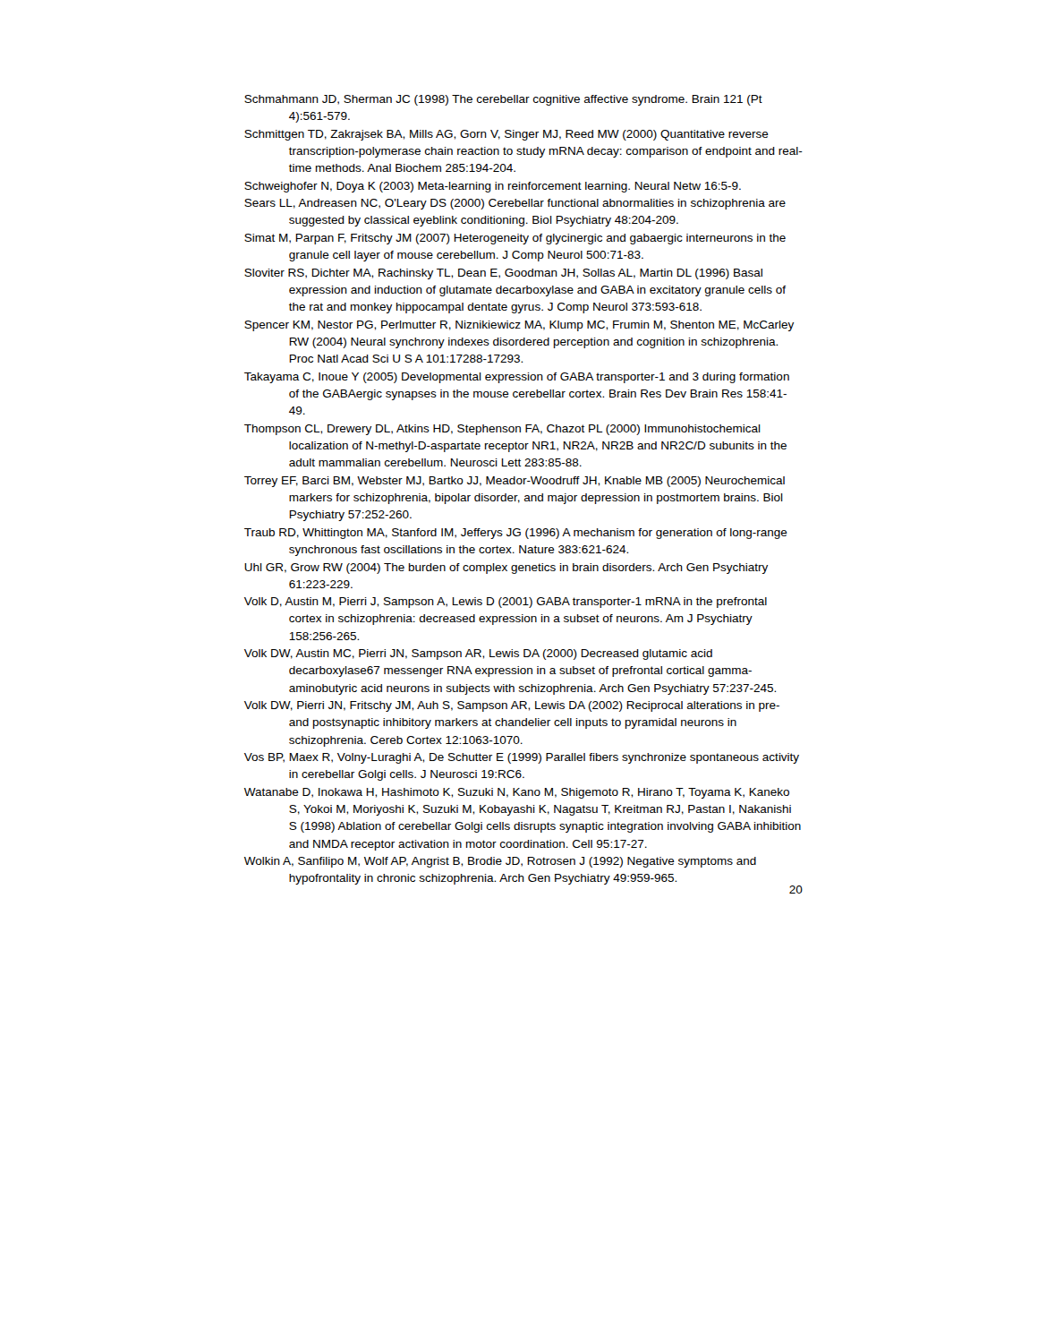Schmahmann JD, Sherman JC (1998) The cerebellar cognitive affective syndrome. Brain 121 (Pt 4):561-579.
Schmittgen TD, Zakrajsek BA, Mills AG, Gorn V, Singer MJ, Reed MW (2000) Quantitative reverse transcription-polymerase chain reaction to study mRNA decay: comparison of endpoint and real-time methods. Anal Biochem 285:194-204.
Schweighofer N, Doya K (2003) Meta-learning in reinforcement learning. Neural Netw 16:5-9.
Sears LL, Andreasen NC, O'Leary DS (2000) Cerebellar functional abnormalities in schizophrenia are suggested by classical eyeblink conditioning. Biol Psychiatry 48:204-209.
Simat M, Parpan F, Fritschy JM (2007) Heterogeneity of glycinergic and gabaergic interneurons in the granule cell layer of mouse cerebellum. J Comp Neurol 500:71-83.
Sloviter RS, Dichter MA, Rachinsky TL, Dean E, Goodman JH, Sollas AL, Martin DL (1996) Basal expression and induction of glutamate decarboxylase and GABA in excitatory granule cells of the rat and monkey hippocampal dentate gyrus. J Comp Neurol 373:593-618.
Spencer KM, Nestor PG, Perlmutter R, Niznikiewicz MA, Klump MC, Frumin M, Shenton ME, McCarley RW (2004) Neural synchrony indexes disordered perception and cognition in schizophrenia. Proc Natl Acad Sci U S A 101:17288-17293.
Takayama C, Inoue Y (2005) Developmental expression of GABA transporter-1 and 3 during formation of the GABAergic synapses in the mouse cerebellar cortex. Brain Res Dev Brain Res 158:41-49.
Thompson CL, Drewery DL, Atkins HD, Stephenson FA, Chazot PL (2000) Immunohistochemical localization of N-methyl-D-aspartate receptor NR1, NR2A, NR2B and NR2C/D subunits in the adult mammalian cerebellum. Neurosci Lett 283:85-88.
Torrey EF, Barci BM, Webster MJ, Bartko JJ, Meador-Woodruff JH, Knable MB (2005) Neurochemical markers for schizophrenia, bipolar disorder, and major depression in postmortem brains. Biol Psychiatry 57:252-260.
Traub RD, Whittington MA, Stanford IM, Jefferys JG (1996) A mechanism for generation of long-range synchronous fast oscillations in the cortex. Nature 383:621-624.
Uhl GR, Grow RW (2004) The burden of complex genetics in brain disorders. Arch Gen Psychiatry 61:223-229.
Volk D, Austin M, Pierri J, Sampson A, Lewis D (2001) GABA transporter-1 mRNA in the prefrontal cortex in schizophrenia: decreased expression in a subset of neurons. Am J Psychiatry 158:256-265.
Volk DW, Austin MC, Pierri JN, Sampson AR, Lewis DA (2000) Decreased glutamic acid decarboxylase67 messenger RNA expression in a subset of prefrontal cortical gamma-aminobutyric acid neurons in subjects with schizophrenia. Arch Gen Psychiatry 57:237-245.
Volk DW, Pierri JN, Fritschy JM, Auh S, Sampson AR, Lewis DA (2002) Reciprocal alterations in pre- and postsynaptic inhibitory markers at chandelier cell inputs to pyramidal neurons in schizophrenia. Cereb Cortex 12:1063-1070.
Vos BP, Maex R, Volny-Luraghi A, De Schutter E (1999) Parallel fibers synchronize spontaneous activity in cerebellar Golgi cells. J Neurosci 19:RC6.
Watanabe D, Inokawa H, Hashimoto K, Suzuki N, Kano M, Shigemoto R, Hirano T, Toyama K, Kaneko S, Yokoi M, Moriyoshi K, Suzuki M, Kobayashi K, Nagatsu T, Kreitman RJ, Pastan I, Nakanishi S (1998) Ablation of cerebellar Golgi cells disrupts synaptic integration involving GABA inhibition and NMDA receptor activation in motor coordination. Cell 95:17-27.
Wolkin A, Sanfilipo M, Wolf AP, Angrist B, Brodie JD, Rotrosen J (1992) Negative symptoms and hypofrontality in chronic schizophrenia. Arch Gen Psychiatry 49:959-965.
20